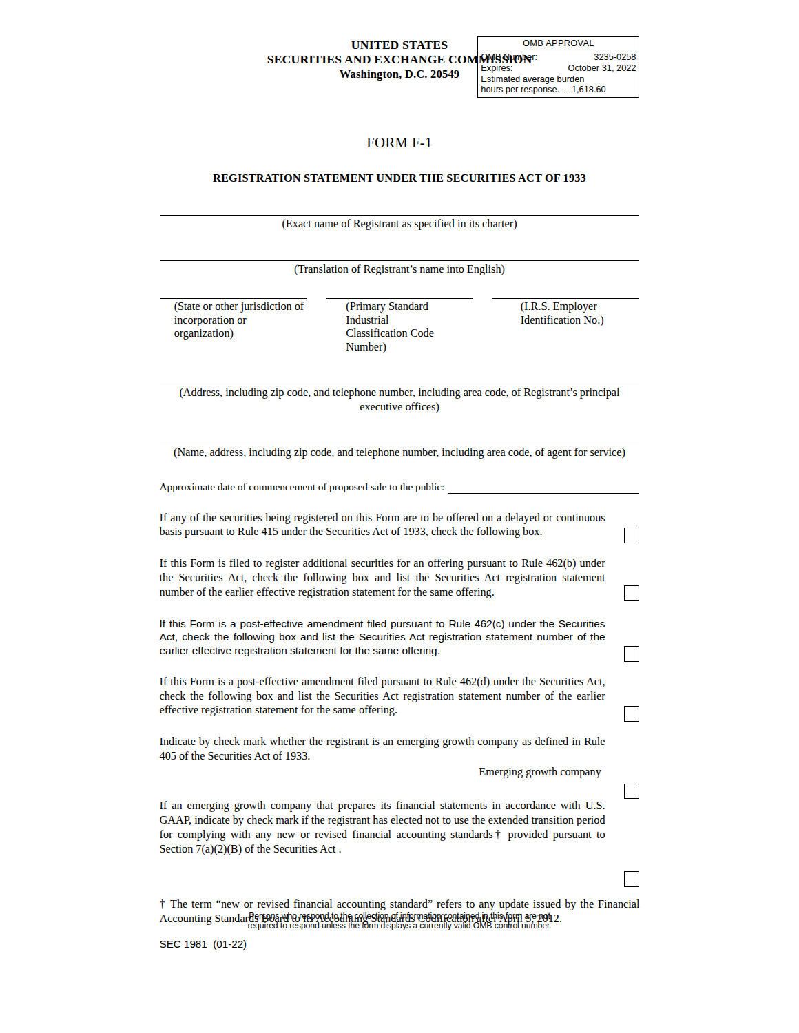UNITED STATES
SECURITIES AND EXCHANGE COMMISSION
Washington, D.C. 20549
OMB APPROVAL
OMB Number: 3235-0258
Expires: October 31, 2022
Estimated average burden
hours per response. . . 1,618.60
FORM F-1
REGISTRATION STATEMENT UNDER THE SECURITIES ACT OF 1933
(Exact name of Registrant as specified in its charter)
(Translation of Registrant’s name into English)
(State or other jurisdiction of
incorporation or organization)
(Primary Standard Industrial
Classification Code Number)
(I.R.S. Employer
Identification No.)
(Address, including zip code, and telephone number, including area code, of Registrant’s principal executive offices)
(Name, address, including zip code, and telephone number, including area code, of agent for service)
Approximate date of commencement of proposed sale to the public:
If any of the securities being registered on this Form are to be offered on a delayed or continuous basis pursuant to Rule 415 under the Securities Act of 1933, check the following box.
If this Form is filed to register additional securities for an offering pursuant to Rule 462(b) under the Securities Act, check the following box and list the Securities Act registration statement number of the earlier effective registration statement for the same offering.
If this Form is a post-effective amendment filed pursuant to Rule 462(c) under the Securities Act, check the following box and list the Securities Act registration statement number of the earlier effective registration statement for the same offering.
If this Form is a post-effective amendment filed pursuant to Rule 462(d) under the Securities Act, check the following box and list the Securities Act registration statement number of the earlier effective registration statement for the same offering.
Indicate by check mark whether the registrant is an emerging growth company as defined in Rule 405 of the Securities Act of 1933.
Emerging growth company
If an emerging growth company that prepares its financial statements in accordance with U.S. GAAP, indicate by check mark if the registrant has elected not to use the extended transition period for complying with any new or revised financial accounting standards† provided pursuant to Section 7(a)(2)(B) of the Securities Act .
† The term “new or revised financial accounting standard” refers to any update issued by the Financial Accounting Standards Board to its Accounting Standards Codification after April 5, 2012.
Persons who respond to the collection of information contained in this form are not
required to respond unless the form displays a currently valid OMB control number.
SEC 1981 (01-22)